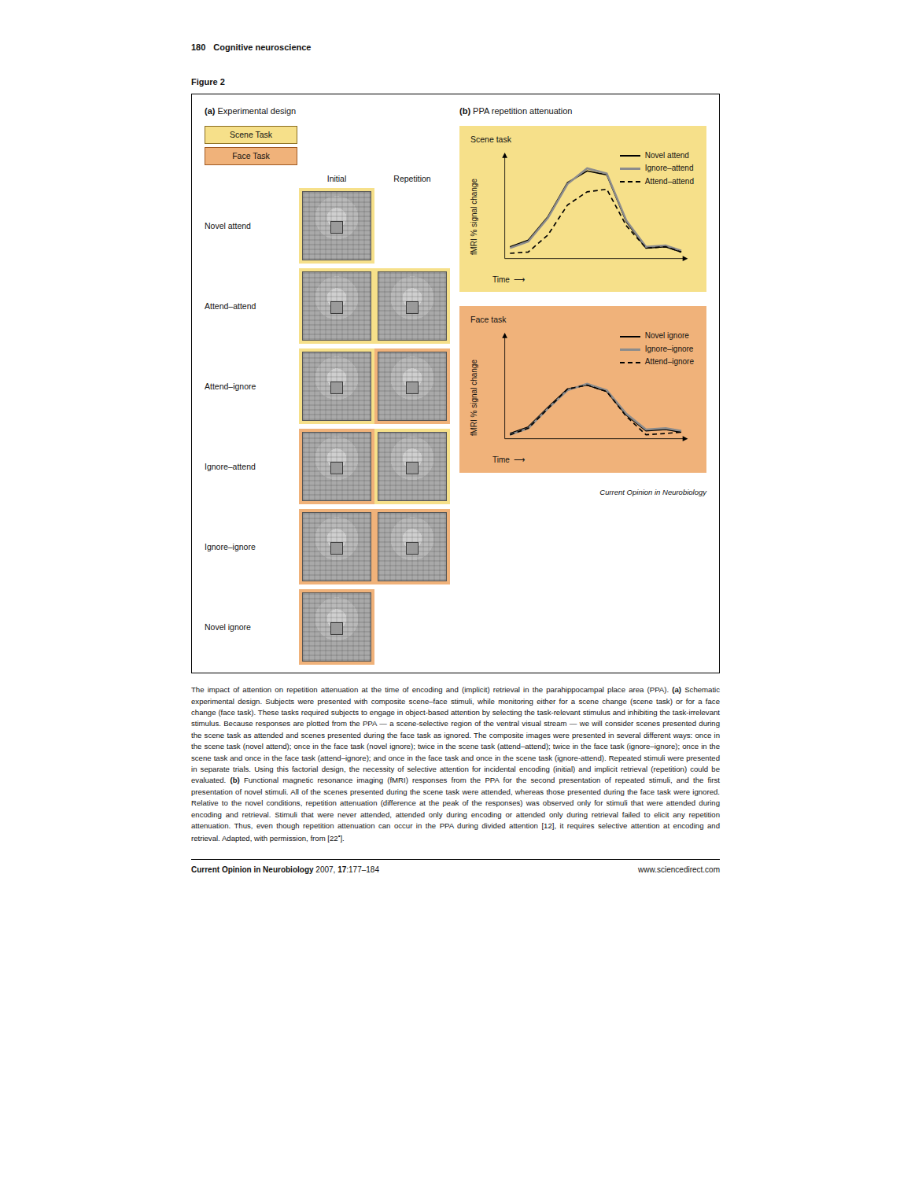180 Cognitive neuroscience
Figure 2
(a) Experimental design
Scene Task
Face Task
Initial Repetition
Novel attend
Attend–attend
Attend–ignore
Ignore–attend
Ignore–ignore
Novel ignore
(b) PPA repetition attenuation
Scene task
fMRI % signal change
Novel attend
Ignore–attend
Attend–attend
Time ⟶
Face task
fMRI % signal change
Novel ignore
Ignore–ignore
Attend–ignore
Time ⟶
Current Opinion in Neurobiology
The impact of attention on repetition attenuation at the time of encoding and (implicit) retrieval in the parahippocampal place area (PPA). (a) Schematic experimental design. Subjects were presented with composite scene–face stimuli, while monitoring either for a scene change (scene task) or for a face change (face task). These tasks required subjects to engage in object-based attention by selecting the task-relevant stimulus and inhibiting the task-irrelevant stimulus. Because responses are plotted from the PPA — a scene-selective region of the ventral visual stream — we will consider scenes presented during the scene task as attended and scenes presented during the face task as ignored. The composite images were presented in several different ways: once in the scene task (novel attend); once in the face task (novel ignore); twice in the scene task (attend–attend); twice in the face task (ignore–ignore); once in the scene task and once in the face task (attend–ignore); and once in the face task and once in the scene task (ignore-attend). Repeated stimuli were presented in separate trials. Using this factorial design, the necessity of selective attention for incidental encoding (initial) and implicit retrieval (repetition) could be evaluated. (b) Functional magnetic resonance imaging (fMRI) responses from the PPA for the second presentation of repeated stimuli, and the first presentation of novel stimuli. All of the scenes presented during the scene task were attended, whereas those presented during the face task were ignored. Relative to the novel conditions, repetition attenuation (difference at the peak of the responses) was observed only for stimuli that were attended during encoding and retrieval. Stimuli that were never attended, attended only during encoding or attended only during retrieval failed to elicit any repetition attenuation. Thus, even though repetition attenuation can occur in the PPA during divided attention [12], it requires selective attention at encoding and retrieval. Adapted, with permission, from [22•].
Current Opinion in Neurobiology 2007, 17:177–184
www.sciencedirect.com